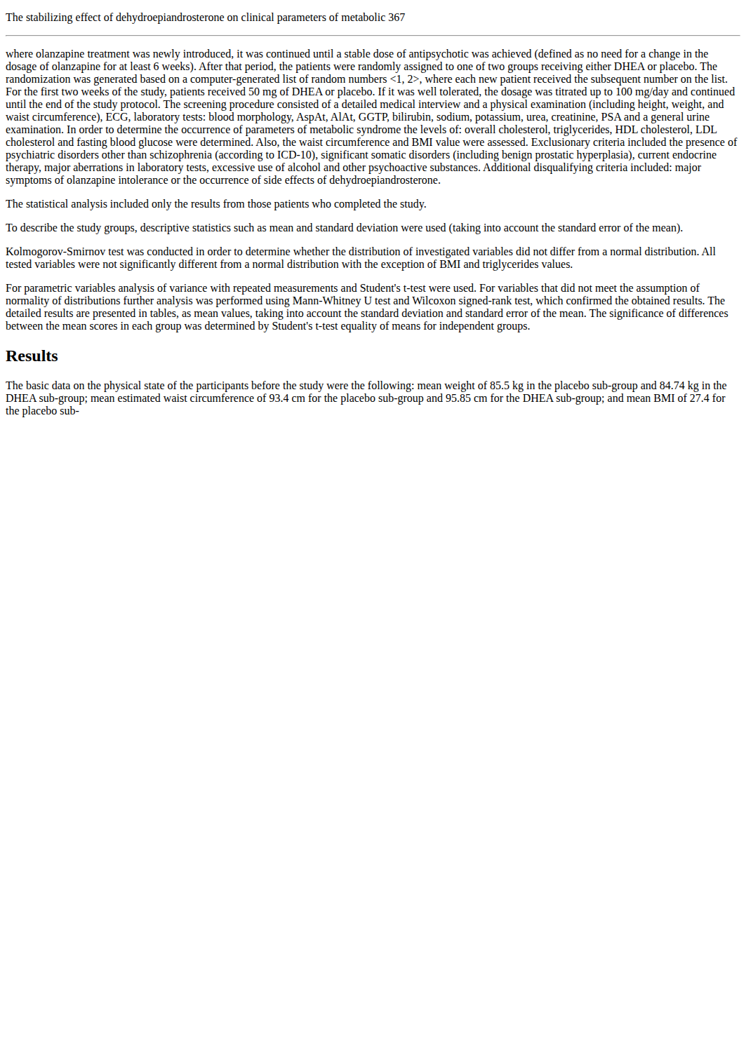The stabilizing effect of dehydroepiandrosterone on clinical parameters of metabolic 367
where olanzapine treatment was newly introduced, it was continued until a stable dose of antipsychotic was achieved (defined as no need for a change in the dosage of olanzapine for at least 6 weeks). After that period, the patients were randomly assigned to one of two groups receiving either DHEA or placebo. The randomization was generated based on a computer-generated list of random numbers <1, 2>, where each new patient received the subsequent number on the list. For the first two weeks of the study, patients received 50 mg of DHEA or placebo. If it was well tolerated, the dosage was titrated up to 100 mg/day and continued until the end of the study protocol. The screening procedure consisted of a detailed medical interview and a physical examination (including height, weight, and waist circumference), ECG, laboratory tests: blood morphology, AspAt, AlAt, GGTP, bilirubin, sodium, potassium, urea, creatinine, PSA and a general urine examination. In order to determine the occurrence of parameters of metabolic syndrome the levels of: overall cholesterol, triglycerides, HDL cholesterol, LDL cholesterol and fasting blood glucose were determined. Also, the waist circumference and BMI value were assessed. Exclusionary criteria included the presence of psychiatric disorders other than schizophrenia (according to ICD-10), significant somatic disorders (including benign prostatic hyperplasia), current endocrine therapy, major aberrations in laboratory tests, excessive use of alcohol and other psychoactive substances. Additional disqualifying criteria included: major symptoms of olanzapine intolerance or the occurrence of side effects of dehydroepiandrosterone.
The statistical analysis included only the results from those patients who completed the study.
To describe the study groups, descriptive statistics such as mean and standard deviation were used (taking into account the standard error of the mean).
Kolmogorov-Smirnov test was conducted in order to determine whether the distribution of investigated variables did not differ from a normal distribution. All tested variables were not significantly different from a normal distribution with the exception of BMI and triglycerides values.
For parametric variables analysis of variance with repeated measurements and Student's t-test were used. For variables that did not meet the assumption of normality of distributions further analysis was performed using Mann-Whitney U test and Wilcoxon signed-rank test, which confirmed the obtained results. The detailed results are presented in tables, as mean values, taking into account the standard deviation and standard error of the mean. The significance of differences between the mean scores in each group was determined by Student's t-test equality of means for independent groups.
Results
The basic data on the physical state of the participants before the study were the following: mean weight of 85.5 kg in the placebo sub-group and 84.74 kg in the DHEA sub-group; mean estimated waist circumference of 93.4 cm for the placebo sub-group and 95.85 cm for the DHEA sub-group; and mean BMI of 27.4 for the placebo sub-